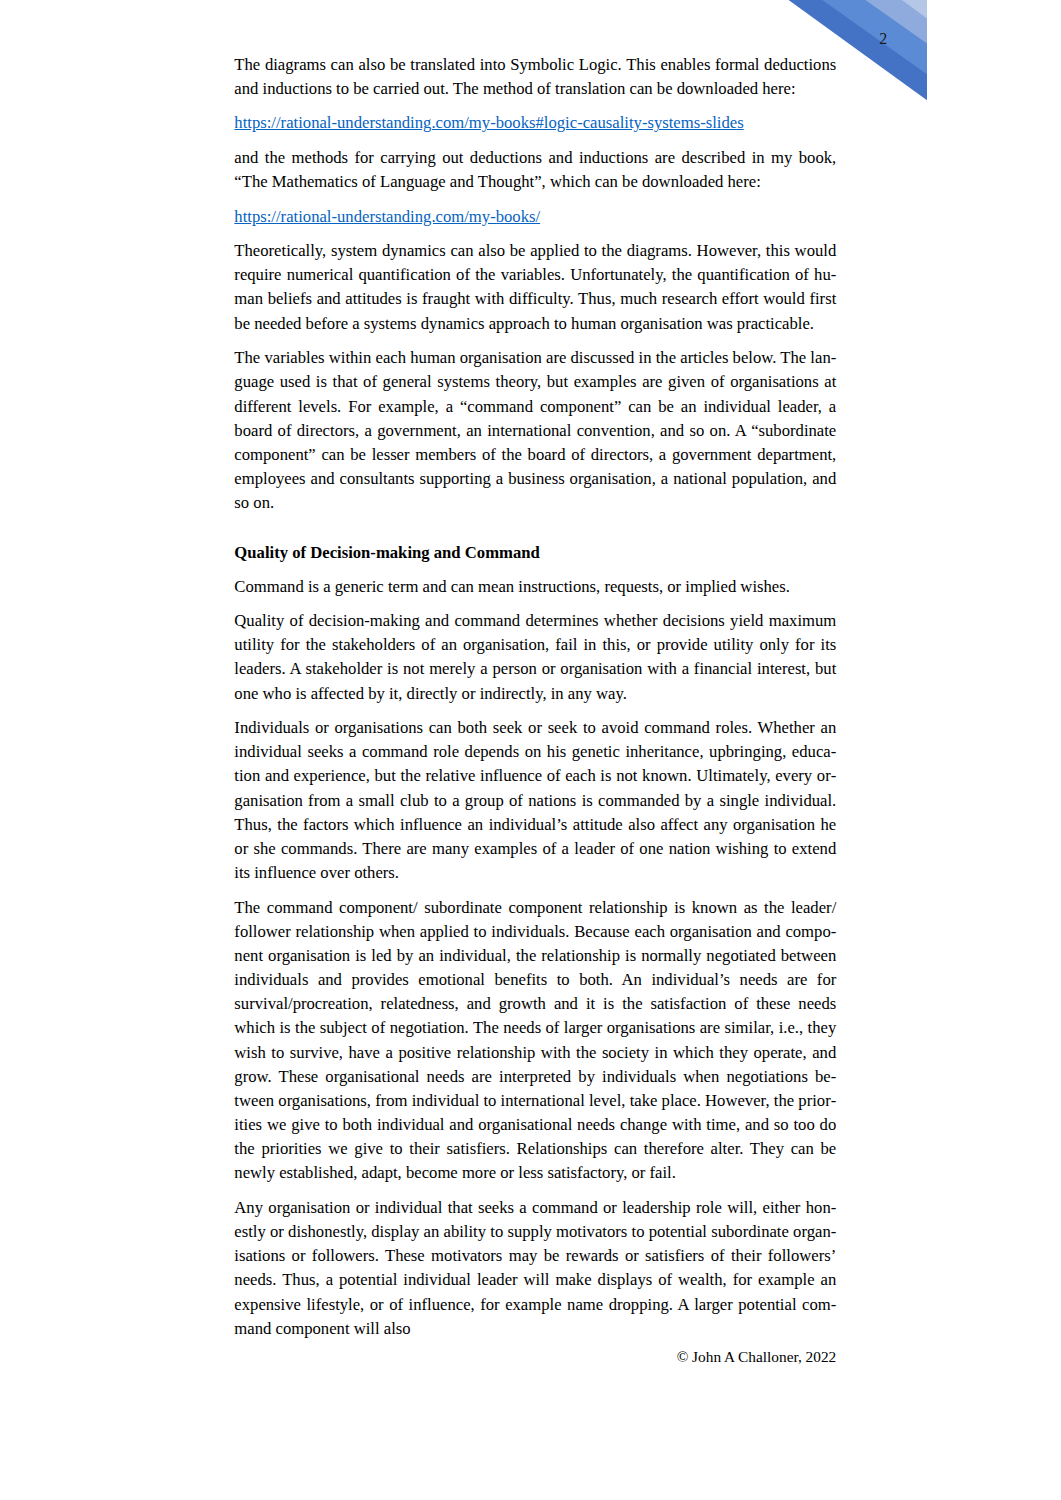2
The diagrams can also be translated into Symbolic Logic. This enables formal deductions and inductions to be carried out. The method of translation can be downloaded here:
https://rational-understanding.com/my-books#logic-causality-systems-slides
and the methods for carrying out deductions and inductions are described in my book, “The Mathematics of Language and Thought”, which can be downloaded here:
https://rational-understanding.com/my-books/
Theoretically, system dynamics can also be applied to the diagrams. However, this would require numerical quantification of the variables. Unfortunately, the quantification of human beliefs and attitudes is fraught with difficulty. Thus, much research effort would first be needed before a systems dynamics approach to human organisation was practicable.
The variables within each human organisation are discussed in the articles below. The language used is that of general systems theory, but examples are given of organisations at different levels. For example, a “command component” can be an individual leader, a board of directors, a government, an international convention, and so on. A “subordinate component” can be lesser members of the board of directors, a government department, employees and consultants supporting a business organisation, a national population, and so on.
Quality of Decision-making and Command
Command is a generic term and can mean instructions, requests, or implied wishes.
Quality of decision-making and command determines whether decisions yield maximum utility for the stakeholders of an organisation, fail in this, or provide utility only for its leaders. A stakeholder is not merely a person or organisation with a financial interest, but one who is affected by it, directly or indirectly, in any way.
Individuals or organisations can both seek or seek to avoid command roles. Whether an individual seeks a command role depends on his genetic inheritance, upbringing, education and experience, but the relative influence of each is not known. Ultimately, every organisation from a small club to a group of nations is commanded by a single individual. Thus, the factors which influence an individual’s attitude also affect any organisation he or she commands. There are many examples of a leader of one nation wishing to extend its influence over others.
The command component/ subordinate component relationship is known as the leader/ follower relationship when applied to individuals. Because each organisation and component organisation is led by an individual, the relationship is normally negotiated between individuals and provides emotional benefits to both. An individual’s needs are for survival/procreation, relatedness, and growth and it is the satisfaction of these needs which is the subject of negotiation. The needs of larger organisations are similar, i.e., they wish to survive, have a positive relationship with the society in which they operate, and grow. These organisational needs are interpreted by individuals when negotiations between organisations, from individual to international level, take place. However, the priorities we give to both individual and organisational needs change with time, and so too do the priorities we give to their satisfiers. Relationships can therefore alter. They can be newly established, adapt, become more or less satisfactory, or fail.
Any organisation or individual that seeks a command or leadership role will, either honestly or dishonestly, display an ability to supply motivators to potential subordinate organisations or followers. These motivators may be rewards or satisfiers of their followers’ needs. Thus, a potential individual leader will make displays of wealth, for example an expensive lifestyle, or of influence, for example name dropping. A larger potential command component will also
© John A Challoner, 2022